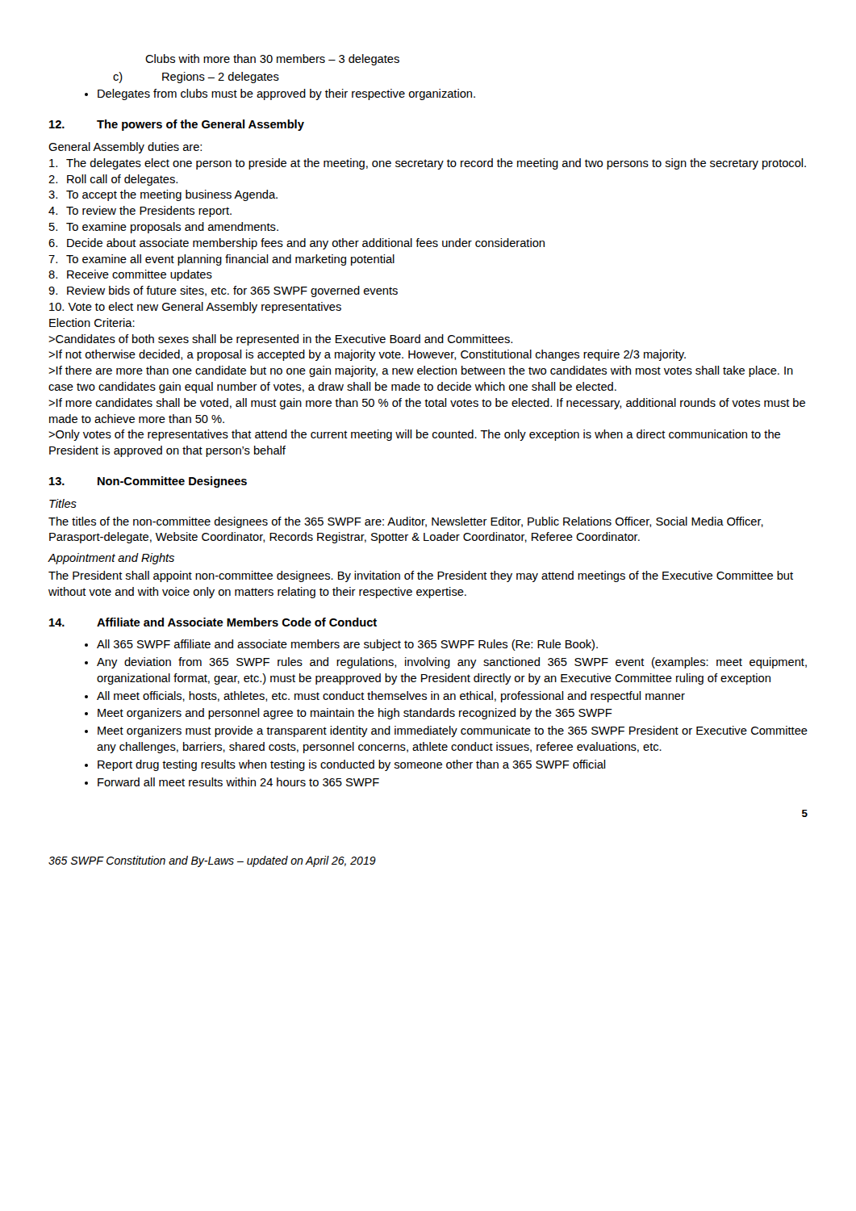Clubs with more than 30 members – 3 delegates
c) Regions – 2 delegates
Delegates from clubs must be approved by their respective organization.
12. The powers of the General Assembly
General Assembly duties are:
1. The delegates elect one person to preside at the meeting, one secretary to record the meeting and two persons to sign the secretary protocol.
2. Roll call of delegates.
3. To accept the meeting business Agenda.
4. To review the Presidents report.
5. To examine proposals and amendments.
6. Decide about associate membership fees and any other additional fees under consideration
7. To examine all event planning financial and marketing potential
8. Receive committee updates
9. Review bids of future sites, etc. for 365 SWPF governed events
10. Vote to elect new General Assembly representatives
Election Criteria:
>Candidates of both sexes shall be represented in the Executive Board and Committees.
>If not otherwise decided, a proposal is accepted by a majority vote. However, Constitutional changes require 2/3 majority.
>If there are more than one candidate but no one gain majority, a new election between the two candidates with most votes shall take place. In case two candidates gain equal number of votes, a draw shall be made to decide which one shall be elected.
>If more candidates shall be voted, all must gain more than 50 % of the total votes to be elected. If necessary, additional rounds of votes must be made to achieve more than 50 %.
>Only votes of the representatives that attend the current meeting will be counted. The only exception is when a direct communication to the President is approved on that person’s behalf
13. Non-Committee Designees
Titles
The titles of the non-committee designees of the 365 SWPF are: Auditor, Newsletter Editor, Public Relations Officer, Social Media Officer, Parasport-delegate, Website Coordinator, Records Registrar, Spotter & Loader Coordinator, Referee Coordinator.
Appointment and Rights
The President shall appoint non-committee designees. By invitation of the President they may attend meetings of the Executive Committee but without vote and with voice only on matters relating to their respective expertise.
14. Affiliate and Associate Members Code of Conduct
All 365 SWPF affiliate and associate members are subject to 365 SWPF Rules (Re: Rule Book).
Any deviation from 365 SWPF rules and regulations, involving any sanctioned 365 SWPF event (examples: meet equipment, organizational format, gear, etc.) must be preapproved by the President directly or by an Executive Committee ruling of exception
All meet officials, hosts, athletes, etc. must conduct themselves in an ethical, professional and respectful manner
Meet organizers and personnel agree to maintain the high standards recognized by the 365 SWPF
Meet organizers must provide a transparent identity and immediately communicate to the 365 SWPF President or Executive Committee any challenges, barriers, shared costs, personnel concerns, athlete conduct issues, referee evaluations, etc.
Report drug testing results when testing is conducted by someone other than a 365 SWPF official
Forward all meet results within 24 hours to 365 SWPF
5
365 SWPF Constitution and By-Laws – updated on April 26, 2019